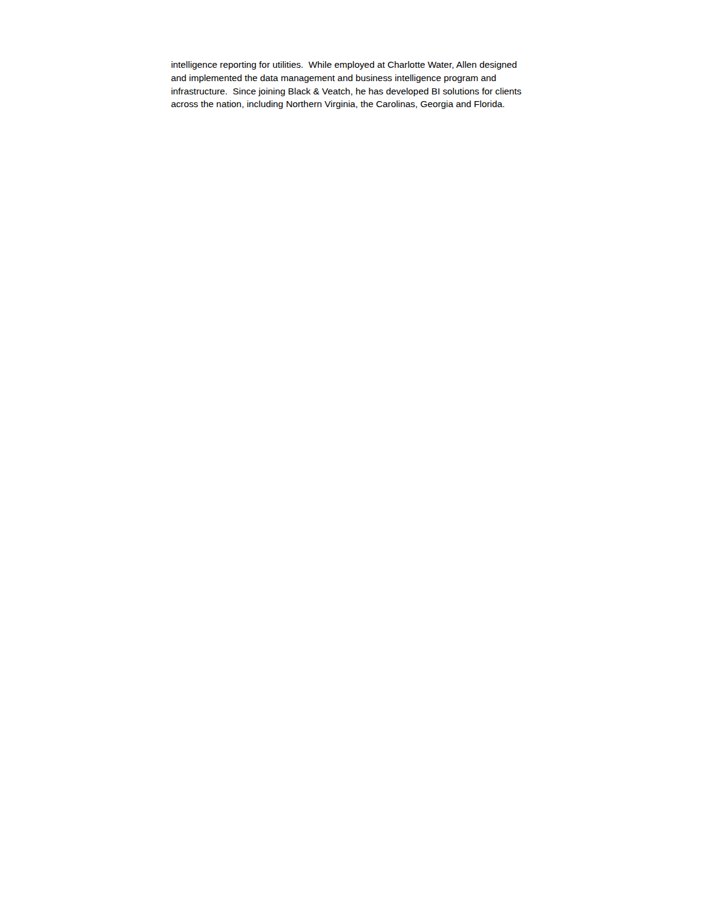intelligence reporting for utilities. While employed at Charlotte Water, Allen designed and implemented the data management and business intelligence program and infrastructure. Since joining Black & Veatch, he has developed BI solutions for clients across the nation, including Northern Virginia, the Carolinas, Georgia and Florida.